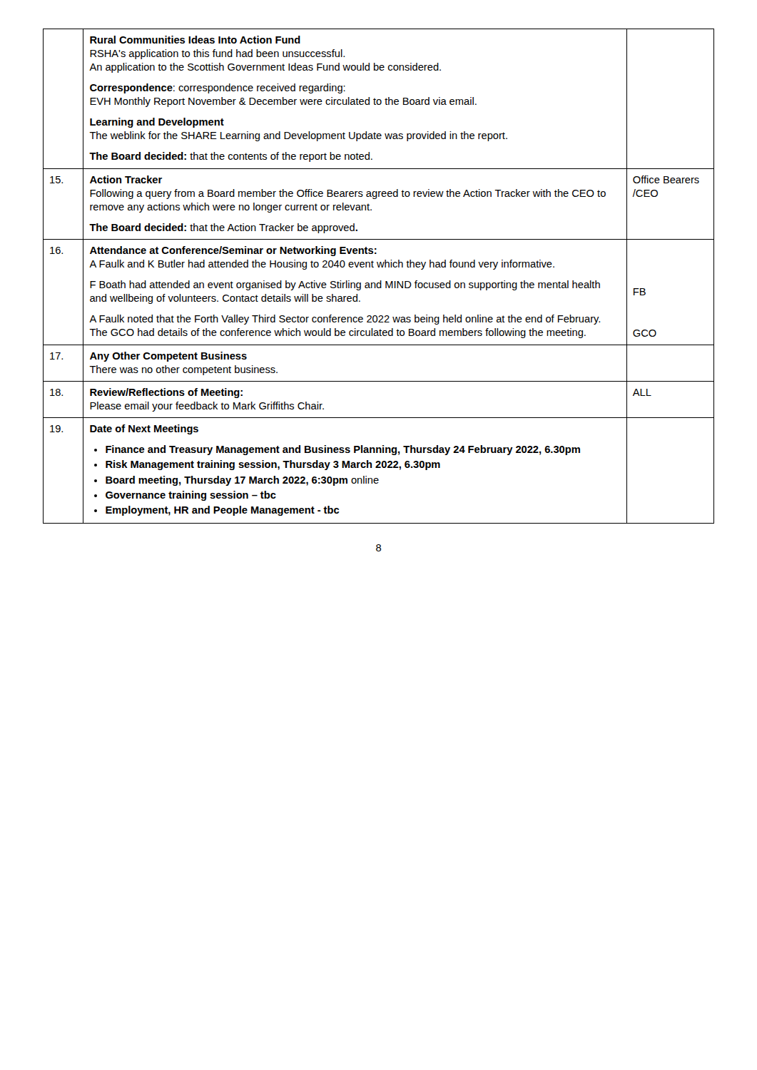| | Rural Communities Ideas Into Action Fund RSHA's application to this fund had been unsuccessful. An application to the Scottish Government Ideas Fund would be considered. Correspondence : correspondence received regarding: EVH Monthly Report November & December were circulated to the Board via email. Learning and Development The weblink for the SHARE Learning and Development Update was provided in the report. The Board decided: that the contents of the report be noted. | |
| 15. | Action Tracker Following a query from a Board member the Office Bearers agreed to review the Action Tracker with the CEO to remove any actions which were no longer current or relevant. The Board decided: that the Action Tracker be approved . | Office Bearers /CEO |
| 16. | Attendance at Conference/Seminar or Networking Events: A Faulk and K Butler had attended the Housing to 2040 event which they had found very informative. F Boath had attended an event organised by Active Stirling and MIND focused on supporting the mental health and wellbeing of volunteers. Contact details will be shared. A Faulk noted that the Forth Valley Third Sector conference 2022 was being held online at the end of February. The GCO had details of the conference which would be circulated to Board members following the meeting. | FB GCO |
| 17. | Any Other Competent Business There was no other competent business. | |
| 18. | Review/Reflections of Meeting: Please email your feedback to Mark Griffiths Chair. | ALL |
| 19. | Date of Next Meetings Finance and Treasury Management and Business Planning, Thursday 24 February 2022, 6.30pm Risk Management training session, Thursday 3 March 2022, 6.30pm Board meeting, Thursday 17 March 2022, 6:30pm online Governance training session – tbc Employment, HR and People Management - tbc | |
8